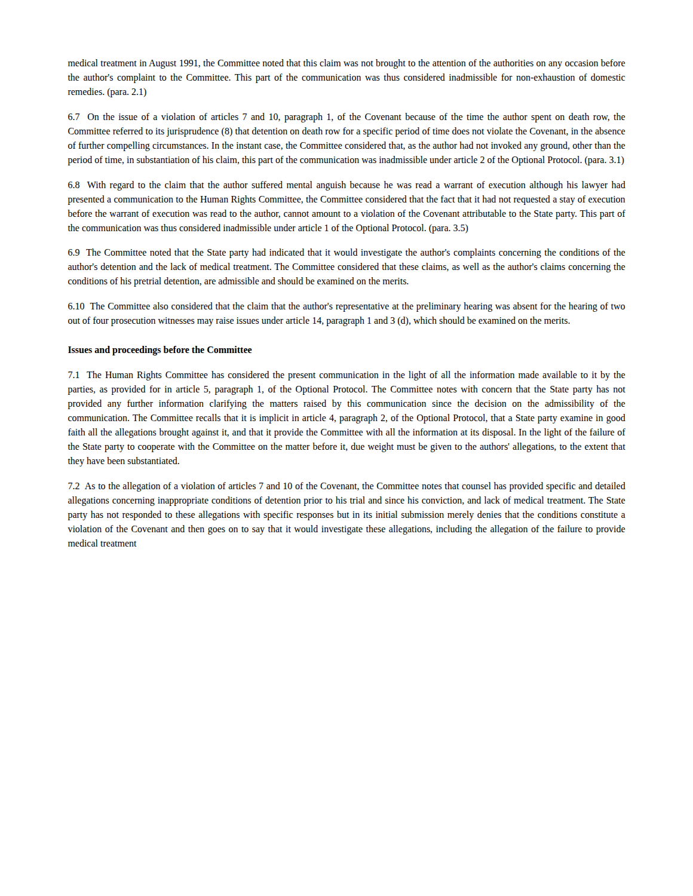medical treatment in August 1991, the Committee noted that this claim was not brought to the attention of the authorities on any occasion before the author's complaint to the Committee. This part of the communication was thus considered inadmissible for non-exhaustion of domestic remedies. (para. 2.1)
6.7 On the issue of a violation of articles 7 and 10, paragraph 1, of the Covenant because of the time the author spent on death row, the Committee referred to its jurisprudence (8) that detention on death row for a specific period of time does not violate the Covenant, in the absence of further compelling circumstances. In the instant case, the Committee considered that, as the author had not invoked any ground, other than the period of time, in substantiation of his claim, this part of the communication was inadmissible under article 2 of the Optional Protocol. (para. 3.1)
6.8 With regard to the claim that the author suffered mental anguish because he was read a warrant of execution although his lawyer had presented a communication to the Human Rights Committee, the Committee considered that the fact that it had not requested a stay of execution before the warrant of execution was read to the author, cannot amount to a violation of the Covenant attributable to the State party. This part of the communication was thus considered inadmissible under article 1 of the Optional Protocol. (para. 3.5)
6.9 The Committee noted that the State party had indicated that it would investigate the author's complaints concerning the conditions of the author's detention and the lack of medical treatment. The Committee considered that these claims, as well as the author's claims concerning the conditions of his pretrial detention, are admissible and should be examined on the merits.
6.10 The Committee also considered that the claim that the author's representative at the preliminary hearing was absent for the hearing of two out of four prosecution witnesses may raise issues under article 14, paragraph 1 and 3 (d), which should be examined on the merits.
Issues and proceedings before the Committee
7.1 The Human Rights Committee has considered the present communication in the light of all the information made available to it by the parties, as provided for in article 5, paragraph 1, of the Optional Protocol. The Committee notes with concern that the State party has not provided any further information clarifying the matters raised by this communication since the decision on the admissibility of the communication. The Committee recalls that it is implicit in article 4, paragraph 2, of the Optional Protocol, that a State party examine in good faith all the allegations brought against it, and that it provide the Committee with all the information at its disposal. In the light of the failure of the State party to cooperate with the Committee on the matter before it, due weight must be given to the authors' allegations, to the extent that they have been substantiated.
7.2 As to the allegation of a violation of articles 7 and 10 of the Covenant, the Committee notes that counsel has provided specific and detailed allegations concerning inappropriate conditions of detention prior to his trial and since his conviction, and lack of medical treatment. The State party has not responded to these allegations with specific responses but in its initial submission merely denies that the conditions constitute a violation of the Covenant and then goes on to say that it would investigate these allegations, including the allegation of the failure to provide medical treatment